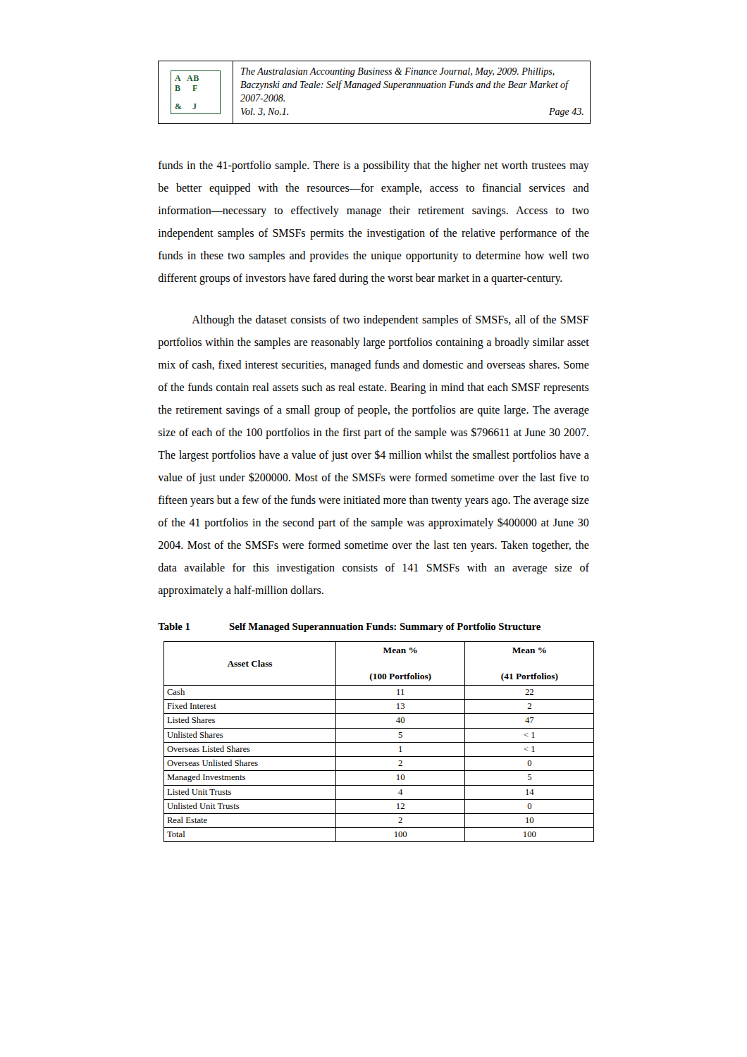A AB B F & J
The Australasian Accounting Business & Finance Journal, May, 2009. Phillips, Baczynski and Teale: Self Managed Superannuation Funds and the Bear Market of 2007-2008. Vol. 3, No.1. Page 43.
funds in the 41-portfolio sample. There is a possibility that the higher net worth trustees may be better equipped with the resources—for example, access to financial services and information—necessary to effectively manage their retirement savings. Access to two independent samples of SMSFs permits the investigation of the relative performance of the funds in these two samples and provides the unique opportunity to determine how well two different groups of investors have fared during the worst bear market in a quarter-century.
Although the dataset consists of two independent samples of SMSFs, all of the SMSF portfolios within the samples are reasonably large portfolios containing a broadly similar asset mix of cash, fixed interest securities, managed funds and domestic and overseas shares. Some of the funds contain real assets such as real estate. Bearing in mind that each SMSF represents the retirement savings of a small group of people, the portfolios are quite large. The average size of each of the 100 portfolios in the first part of the sample was $796611 at June 30 2007. The largest portfolios have a value of just over $4 million whilst the smallest portfolios have a value of just under $200000. Most of the SMSFs were formed sometime over the last five to fifteen years but a few of the funds were initiated more than twenty years ago. The average size of the 41 portfolios in the second part of the sample was approximately $400000 at June 30 2004. Most of the SMSFs were formed sometime over the last ten years. Taken together, the data available for this investigation consists of 141 SMSFs with an average size of approximately a half-million dollars.
Table 1 Self Managed Superannuation Funds: Summary of Portfolio Structure
| Asset Class | Mean % (100 Portfolios) | Mean % (41 Portfolios) |
| --- | --- | --- |
| Cash | 11 | 22 |
| Fixed Interest | 13 | 2 |
| Listed Shares | 40 | 47 |
| Unlisted Shares | 5 | < 1 |
| Overseas Listed Shares | 1 | < 1 |
| Overseas Unlisted Shares | 2 | 0 |
| Managed Investments | 10 | 5 |
| Listed Unit Trusts | 4 | 14 |
| Unlisted Unit Trusts | 12 | 0 |
| Real Estate | 2 | 10 |
| Total | 100 | 100 |